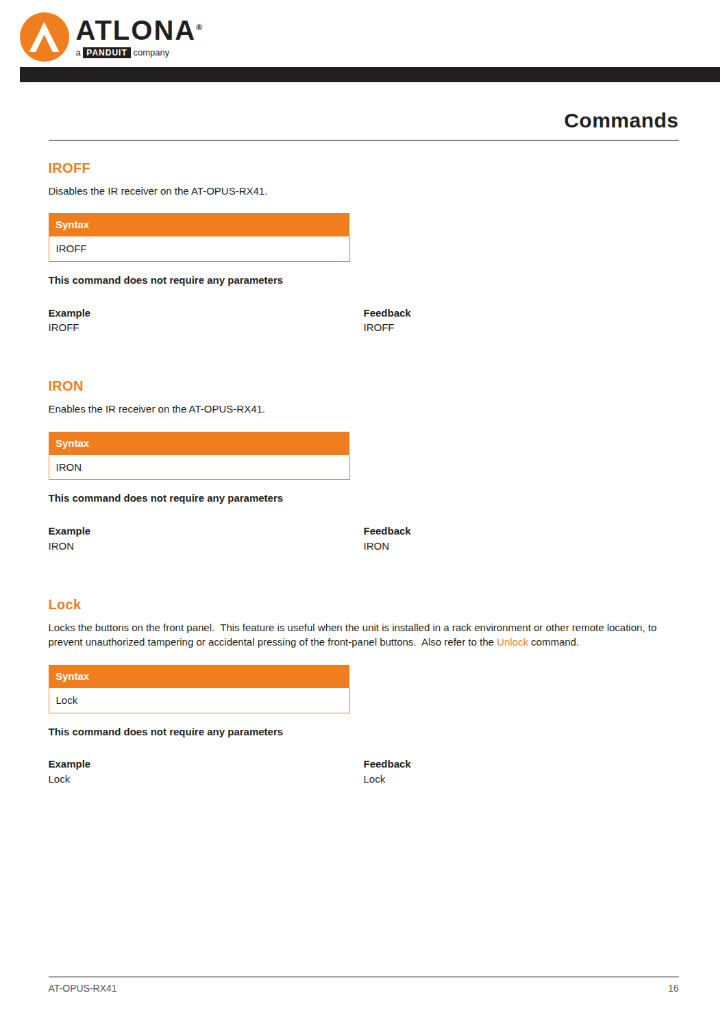ATLONA®
a PANDUIT company
Commands
IROFF
Disables the IR receiver on the AT-OPUS-RX41.
| Syntax |
| --- |
| IROFF |
This command does not require any parameters
Example
IROFF
Feedback
IROFF
IRON
Enables the IR receiver on the AT-OPUS-RX41.
| Syntax |
| --- |
| IRON |
This command does not require any parameters
Example
IRON
Feedback
IRON
Lock
Locks the buttons on the front panel. This feature is useful when the unit is installed in a rack environment or other remote location, to prevent unauthorized tampering or accidental pressing of the front-panel buttons. Also refer to the Unlock command.
| Syntax |
| --- |
| Lock |
This command does not require any parameters
Example
Lock
Feedback
Lock
AT-OPUS-RX41
16